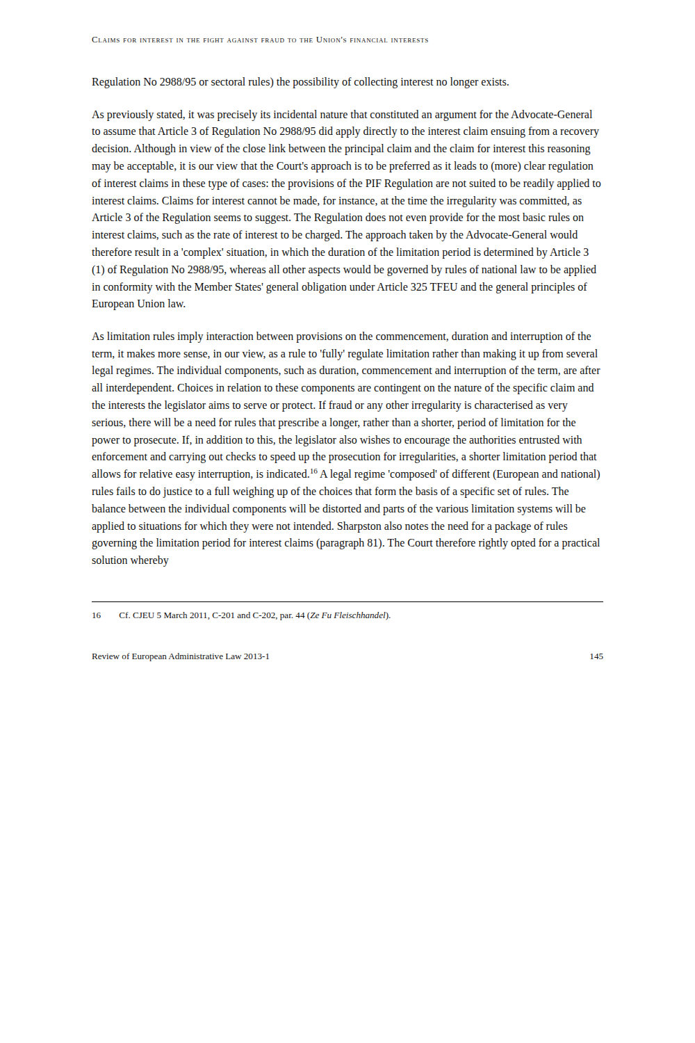Claims for interest in the fight against fraud to the Union's financial interests
Regulation No 2988/95 or sectoral rules) the possibility of collecting interest no longer exists.
As previously stated, it was precisely its incidental nature that constituted an argument for the Advocate-General to assume that Article 3 of Regulation No 2988/95 did apply directly to the interest claim ensuing from a recovery decision. Although in view of the close link between the principal claim and the claim for interest this reasoning may be acceptable, it is our view that the Court's approach is to be preferred as it leads to (more) clear regulation of interest claims in these type of cases: the provisions of the PIF Regulation are not suited to be readily applied to interest claims. Claims for interest cannot be made, for instance, at the time the irregularity was committed, as Article 3 of the Regulation seems to suggest. The Regulation does not even provide for the most basic rules on interest claims, such as the rate of interest to be charged. The approach taken by the Advocate-General would therefore result in a 'complex' situation, in which the duration of the limitation period is determined by Article 3 (1) of Regulation No 2988/95, whereas all other aspects would be governed by rules of national law to be applied in conformity with the Member States' general obligation under Article 325 TFEU and the general principles of European Union law.
As limitation rules imply interaction between provisions on the commencement, duration and interruption of the term, it makes more sense, in our view, as a rule to 'fully' regulate limitation rather than making it up from several legal regimes. The individual components, such as duration, commencement and interruption of the term, are after all interdependent. Choices in relation to these components are contingent on the nature of the specific claim and the interests the legislator aims to serve or protect. If fraud or any other irregularity is characterised as very serious, there will be a need for rules that prescribe a longer, rather than a shorter, period of limitation for the power to prosecute. If, in addition to this, the legislator also wishes to encourage the authorities entrusted with enforcement and carrying out checks to speed up the prosecution for irregularities, a shorter limitation period that allows for relative easy interruption, is indicated.16 A legal regime 'composed' of different (European and national) rules fails to do justice to a full weighing up of the choices that form the basis of a specific set of rules. The balance between the individual components will be distorted and parts of the various limitation systems will be applied to situations for which they were not intended. Sharpston also notes the need for a package of rules governing the limitation period for interest claims (paragraph 81). The Court therefore rightly opted for a practical solution whereby
16 Cf. CJEU 5 March 2011, C-201 and C-202, par. 44 (Ze Fu Fleischhandel).
Review of European Administrative Law 2013-1 145